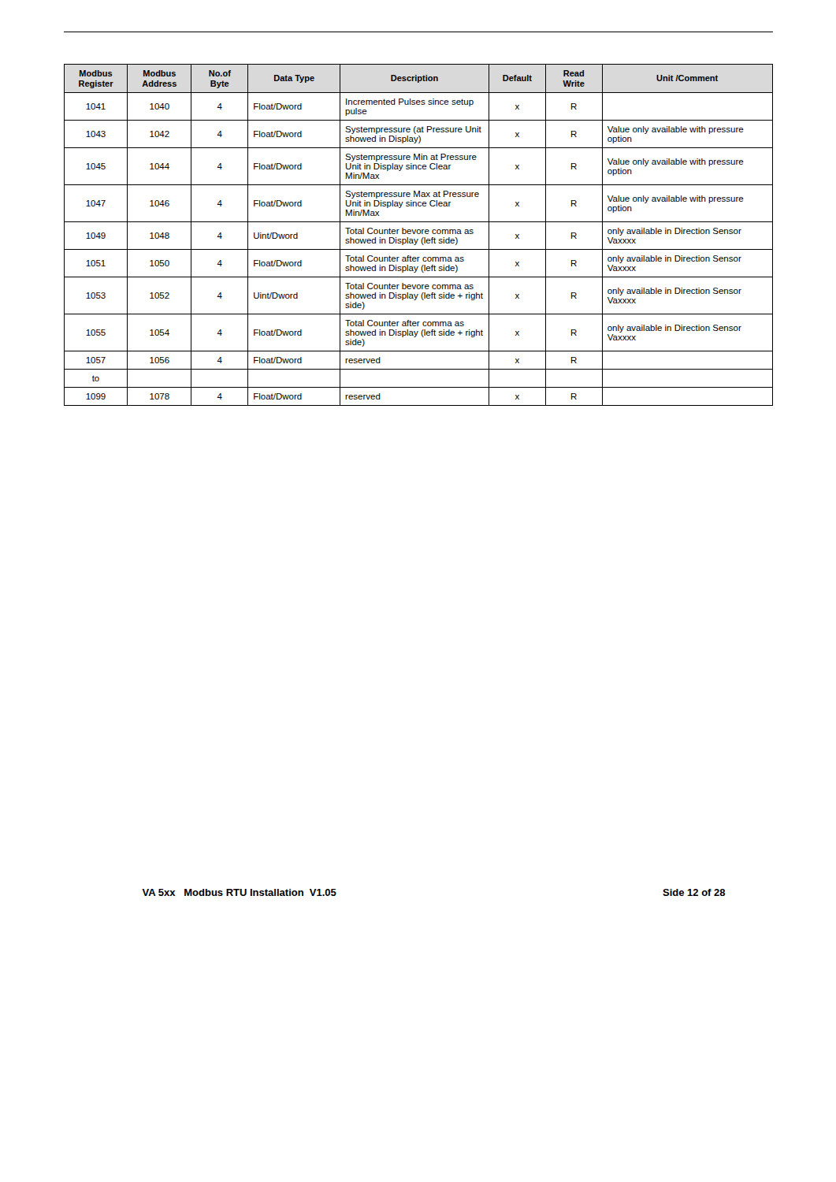| Modbus Register | Modbus Address | No.of Byte | Data Type | Description | Default | Read Write | Unit /Comment |
| --- | --- | --- | --- | --- | --- | --- | --- |
| 1041 | 1040 | 4 | Float/Dword | Incremented Pulses since setup pulse | x | R | |
| 1043 | 1042 | 4 | Float/Dword | Systempressure (at Pressure Unit showed in Display) | x | R | Value only available with pressure option |
| 1045 | 1044 | 4 | Float/Dword | Systempressure Min at Pressure Unit in Display since Clear Min/Max | x | R | Value only available with pressure option |
| 1047 | 1046 | 4 | Float/Dword | Systempressure Max at Pressure Unit in Display since Clear Min/Max | x | R | Value only available with pressure option |
| 1049 | 1048 | 4 | Uint/Dword | Total Counter bevore comma as showed in Display (left side) | x | R | only available in Direction Sensor Vaxxxx |
| 1051 | 1050 | 4 | Float/Dword | Total Counter after comma as showed in Display (left side) | x | R | only available in Direction Sensor Vaxxxx |
| 1053 | 1052 | 4 | Uint/Dword | Total Counter bevore comma as showed in Display (left side + right side) | x | R | only available in Direction Sensor Vaxxxx |
| 1055 | 1054 | 4 | Float/Dword | Total Counter after comma as showed in Display (left side + right side) | x | R | only available in Direction Sensor Vaxxxx |
| 1057 | 1056 | 4 | Float/Dword | reserved | x | R | |
| to | | | | | | | |
| 1099 | 1078 | 4 | Float/Dword | reserved | x | R | |
VA 5xx Modbus RTU Installation V1.05
Side 12 of 28